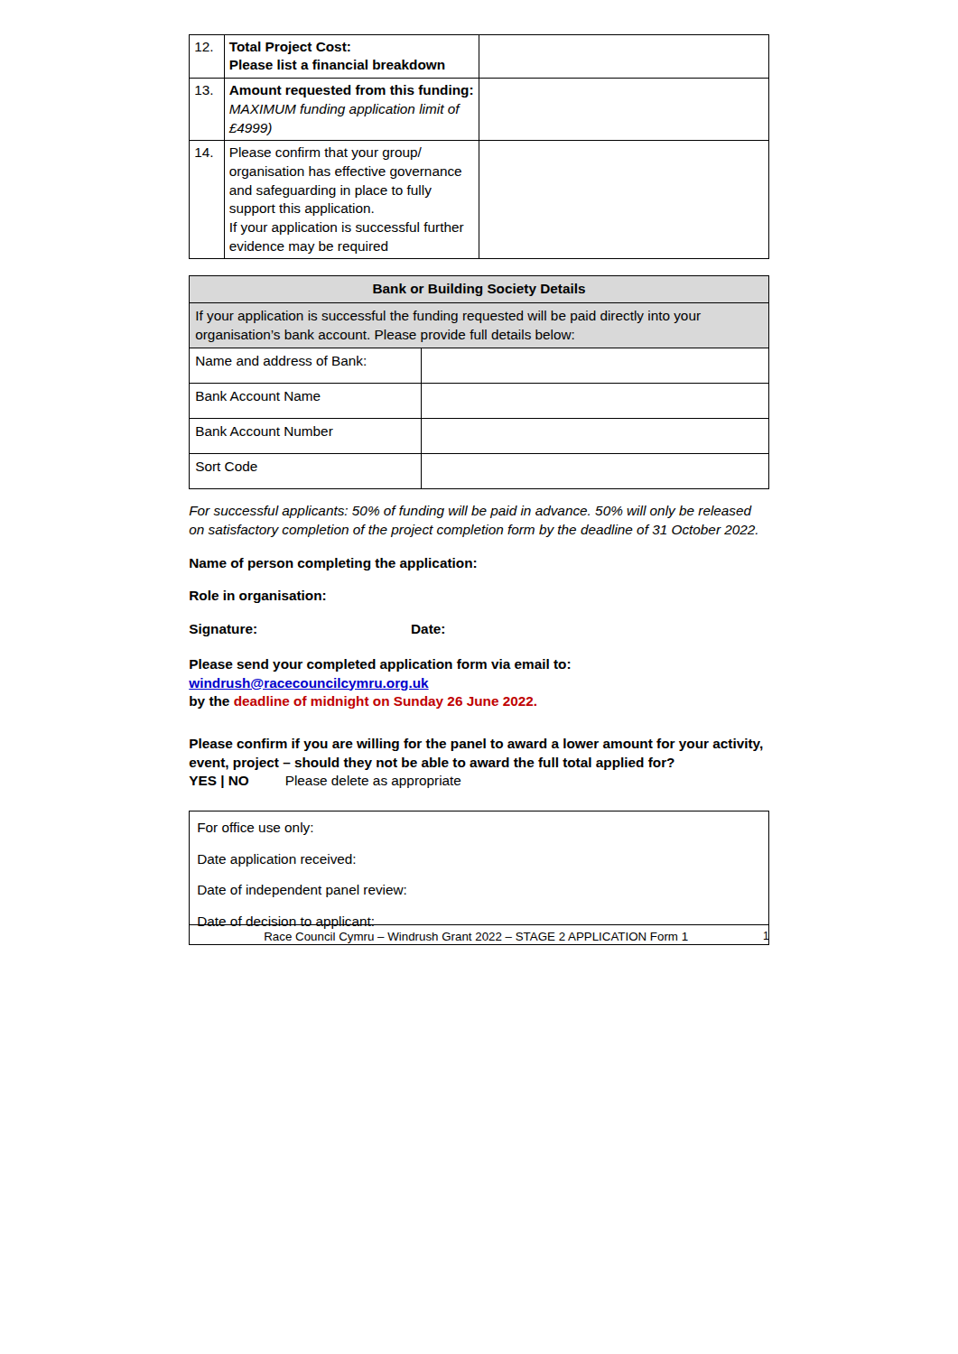| 12. | Total Project Cost: Please list a financial breakdown | |
| 13. | Amount requested from this funding: MAXIMUM funding application limit of £4999) | |
| 14. | Please confirm that your group/ organisation has effective governance and safeguarding in place to fully support this application. If your application is successful further evidence may be required | |
| Bank or Building Society Details |
| If your application is successful the funding requested will be paid directly into your organisation’s bank account. Please provide full details below: |
| Name and address of Bank: | |
| Bank Account Name | |
| Bank Account Number | |
| Sort Code | |
For successful applicants: 50% of funding will be paid in advance. 50% will only be released
on satisfactory completion of the project completion form by the deadline of 31 October 2022.
Name of person completing the application:
Role in organisation:
Signature:Date:
Please send your completed application form via email to: windrush@racecouncilcymru.org.uk
by the deadline of midnight on Sunday 26 June 2022.
Please confirm if you are willing for the panel to award a lower amount for your activity, event, project – should they not be able to award the full total applied for?
YES | NOPlease delete as appropriate
For office use only:
Date application received:
Date of independent panel review:
Date of decision to applicant:
1 Race Council Cymru – Windrush Grant 2022 – STAGE 2 APPLICATION Form 1